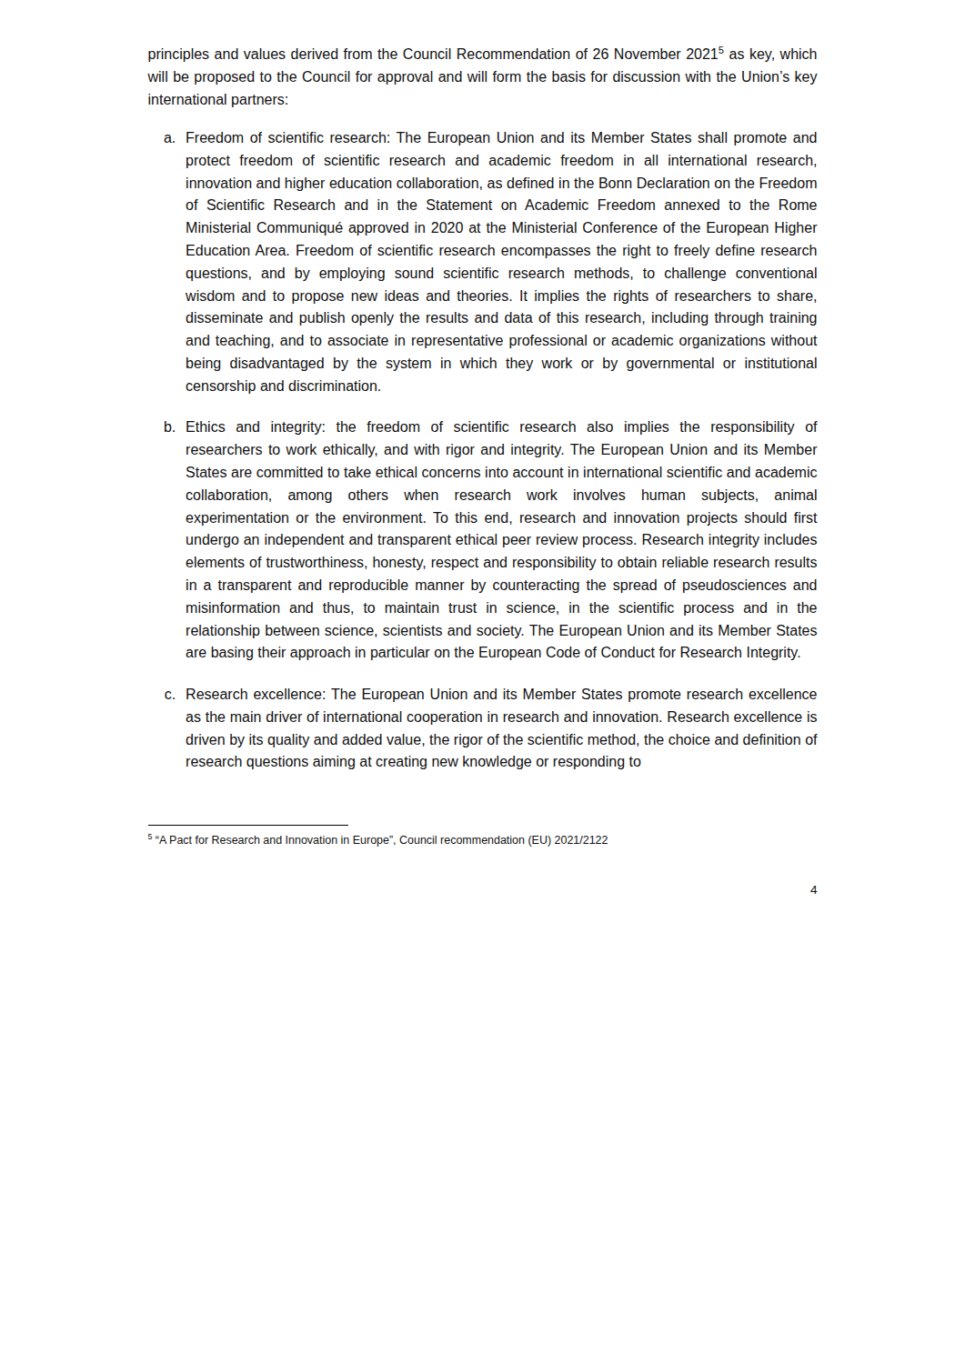principles and values derived from the Council Recommendation of 26 November 20215 as key, which will be proposed to the Council for approval and will form the basis for discussion with the Union’s key international partners:
Freedom of scientific research: The European Union and its Member States shall promote and protect freedom of scientific research and academic freedom in all international research, innovation and higher education collaboration, as defined in the Bonn Declaration on the Freedom of Scientific Research and in the Statement on Academic Freedom annexed to the Rome Ministerial Communiqué approved in 2020 at the Ministerial Conference of the European Higher Education Area. Freedom of scientific research encompasses the right to freely define research questions, and by employing sound scientific research methods, to challenge conventional wisdom and to propose new ideas and theories. It implies the rights of researchers to share, disseminate and publish openly the results and data of this research, including through training and teaching, and to associate in representative professional or academic organizations without being disadvantaged by the system in which they work or by governmental or institutional censorship and discrimination.
Ethics and integrity: the freedom of scientific research also implies the responsibility of researchers to work ethically, and with rigor and integrity. The European Union and its Member States are committed to take ethical concerns into account in international scientific and academic collaboration, among others when research work involves human subjects, animal experimentation or the environment. To this end, research and innovation projects should first undergo an independent and transparent ethical peer review process. Research integrity includes elements of trustworthiness, honesty, respect and responsibility to obtain reliable research results in a transparent and reproducible manner by counteracting the spread of pseudosciences and misinformation and thus, to maintain trust in science, in the scientific process and in the relationship between science, scientists and society. The European Union and its Member States are basing their approach in particular on the European Code of Conduct for Research Integrity.
Research excellence: The European Union and its Member States promote research excellence as the main driver of international cooperation in research and innovation. Research excellence is driven by its quality and added value, the rigor of the scientific method, the choice and definition of research questions aiming at creating new knowledge or responding to
5 “A Pact for Research and Innovation in Europe”, Council recommendation (EU) 2021/2122
4